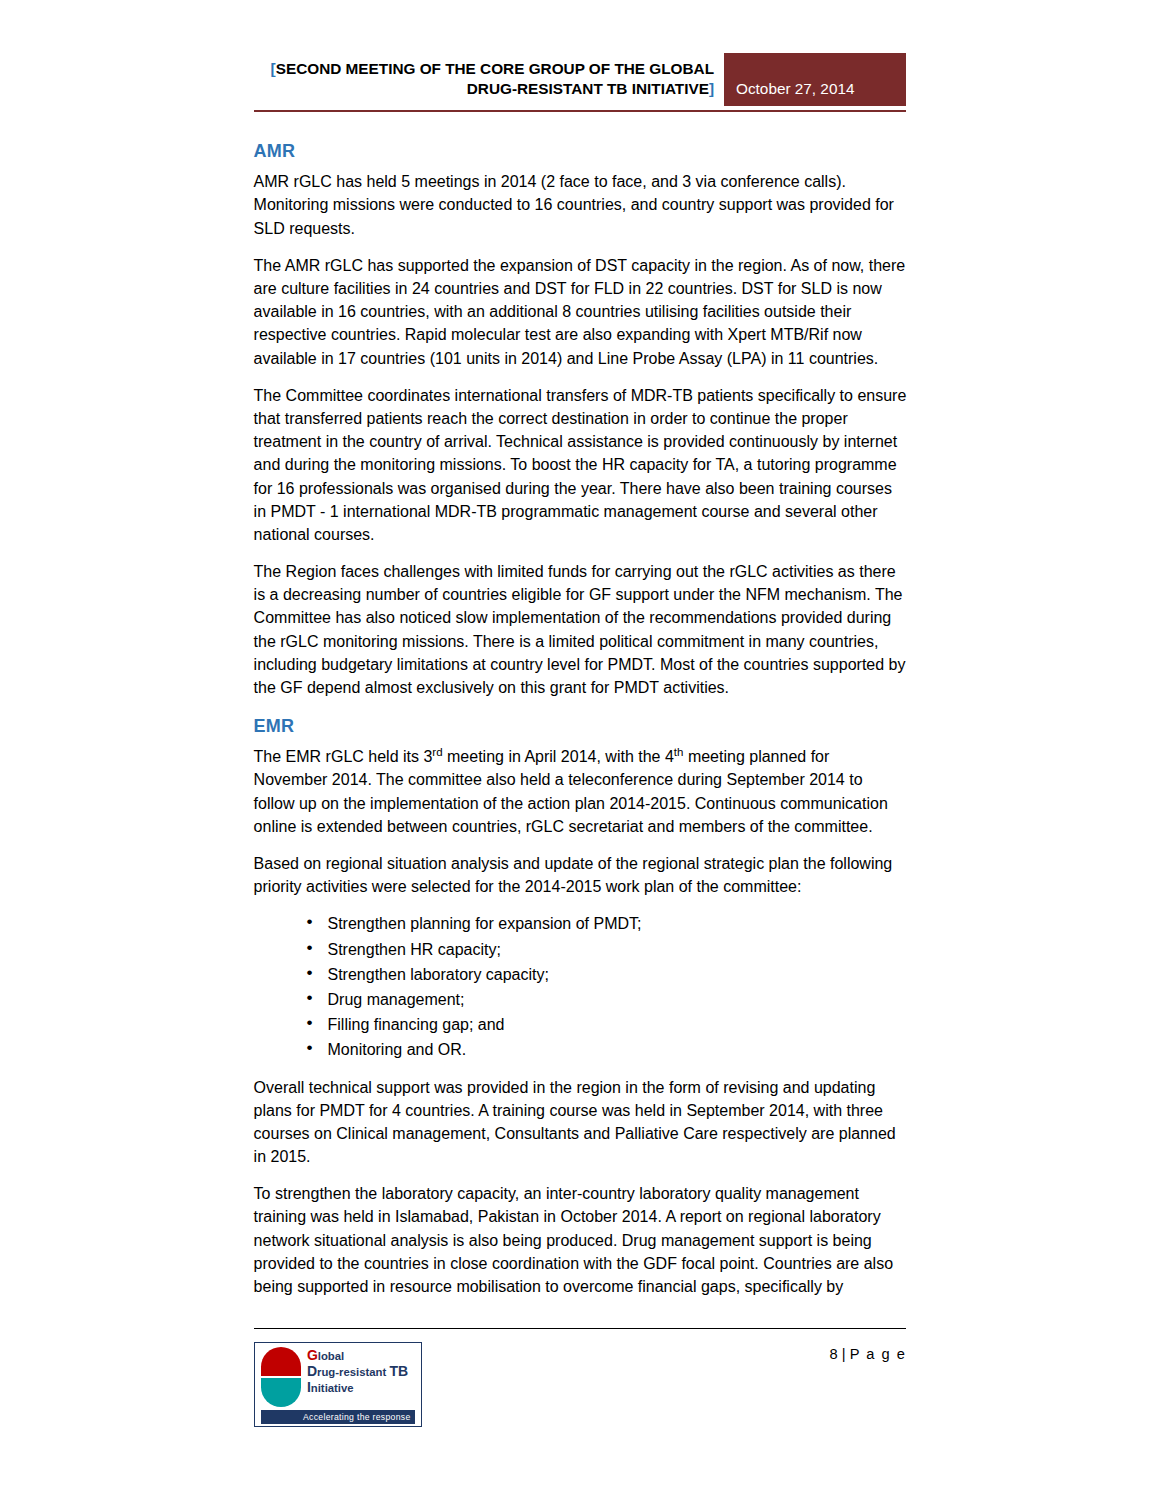[SECOND MEETING OF THE CORE GROUP OF THE GLOBAL
DRUG-RESISTANT TB INITIATIVE]
October 27, 2014
AMR
AMR rGLC has held 5 meetings in 2014 (2 face to face, and 3 via conference calls). Monitoring missions were conducted to 16 countries, and country support was provided for SLD requests.
The AMR rGLC has supported the expansion of DST capacity in the region. As of now, there are culture facilities in 24 countries and DST for FLD in 22 countries. DST for SLD is now available in 16 countries, with an additional 8 countries utilising facilities outside their respective countries. Rapid molecular test are also expanding with Xpert MTB/Rif now available in 17 countries (101 units in 2014) and Line Probe Assay (LPA) in 11 countries.
The Committee coordinates international transfers of MDR-TB patients specifically to ensure that transferred patients reach the correct destination in order to continue the proper treatment in the country of arrival. Technical assistance is provided continuously by internet and during the monitoring missions. To boost the HR capacity for TA, a tutoring programme for 16 professionals was organised during the year. There have also been training courses in PMDT - 1 international MDR-TB programmatic management course and several other national courses.
The Region faces challenges with limited funds for carrying out the rGLC activities as there is a decreasing number of countries eligible for GF support under the NFM mechanism. The Committee has also noticed slow implementation of the recommendations provided during the rGLC monitoring missions. There is a limited political commitment in many countries, including budgetary limitations at country level for PMDT. Most of the countries supported by the GF depend almost exclusively on this grant for PMDT activities.
EMR
The EMR rGLC held its 3rd meeting in April 2014, with the 4th meeting planned for November 2014. The committee also held a teleconference during September 2014 to follow up on the implementation of the action plan 2014-2015. Continuous communication online is extended between countries, rGLC secretariat and members of the committee.
Based on regional situation analysis and update of the regional strategic plan the following priority activities were selected for the 2014-2015 work plan of the committee:
Strengthen planning for expansion of PMDT;
Strengthen HR capacity;
Strengthen laboratory capacity;
Drug management;
Filling financing gap; and
Monitoring and OR.
Overall technical support was provided in the region in the form of revising and updating plans for PMDT for 4 countries. A training course was held in September 2014, with three courses on Clinical management, Consultants and Palliative Care respectively are planned in 2015.
To strengthen the laboratory capacity, an inter-country laboratory quality management training was held in Islamabad, Pakistan in October 2014. A report on regional laboratory network situational analysis is also being produced. Drug management support is being provided to the countries in close coordination with the GDF focal point. Countries are also being supported in resource mobilisation to overcome financial gaps, specifically by
Global
Drug-resistant TB
Initiative
Accelerating the response
8 | P a g e